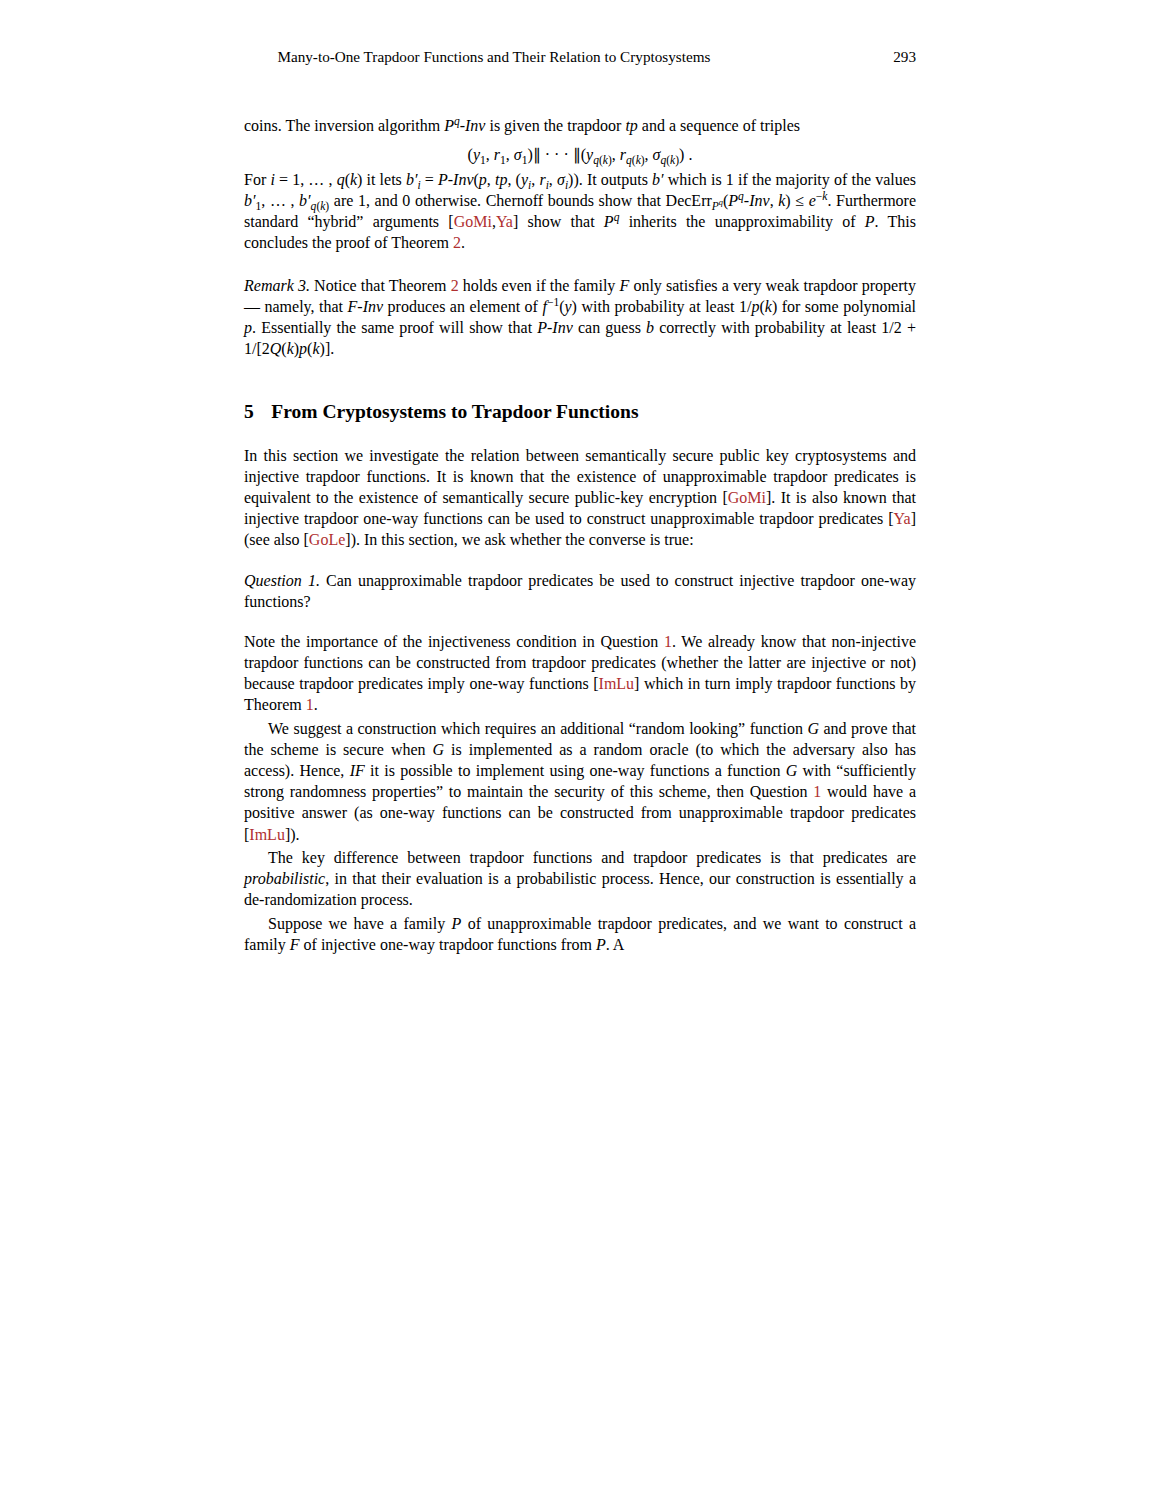Many-to-One Trapdoor Functions and Their Relation to Cryptosystems 293
coins. The inversion algorithm Pq-Inv is given the trapdoor tp and a sequence of triples
(y1, r1, σ1)∥ · · · ∥(yq(k), rq(k), σq(k)) .
For i = 1, … , q(k) it lets b′i = P-Inv(p, tp, (yi, ri, σi)). It outputs b′ which is 1 if the majority of the values b′1, … , b′q(k) are 1, and 0 otherwise. Chernoff bounds show that DecErrPq(Pq-Inv, k) ≤ e−k. Furthermore standard “hybrid” arguments [GoMi,Ya] show that Pq inherits the unapproximability of P. This concludes the proof of Theorem 2.
Remark 3. Notice that Theorem 2 holds even if the family F only satisfies a very weak trapdoor property — namely, that F-Inv produces an element of f−1(y) with probability at least 1/p(k) for some polynomial p. Essentially the same proof will show that P-Inv can guess b correctly with probability at least 1/2 + 1/[2Q(k)p(k)].
5 From Cryptosystems to Trapdoor Functions
In this section we investigate the relation between semantically secure public key cryptosystems and injective trapdoor functions. It is known that the existence of unapproximable trapdoor predicates is equivalent to the existence of semantically secure public-key encryption [GoMi]. It is also known that injective trapdoor one-way functions can be used to construct unapproximable trapdoor predicates [Ya] (see also [GoLe]). In this section, we ask whether the converse is true:
Question 1. Can unapproximable trapdoor predicates be used to construct injective trapdoor one-way functions?
Note the importance of the injectiveness condition in Question 1. We already know that non-injective trapdoor functions can be constructed from trapdoor predicates (whether the latter are injective or not) because trapdoor predicates imply one-way functions [ImLu] which in turn imply trapdoor functions by Theorem 1.
We suggest a construction which requires an additional “random looking” function G and prove that the scheme is secure when G is implemented as a random oracle (to which the adversary also has access). Hence, IF it is possible to implement using one-way functions a function G with “sufficiently strong randomness properties” to maintain the security of this scheme, then Question 1 would have a positive answer (as one-way functions can be constructed from unapproximable trapdoor predicates [ImLu]).
The key difference between trapdoor functions and trapdoor predicates is that predicates are probabilistic, in that their evaluation is a probabilistic process. Hence, our construction is essentially a de-randomization process.
Suppose we have a family P of unapproximable trapdoor predicates, and we want to construct a family F of injective one-way trapdoor functions from P. A